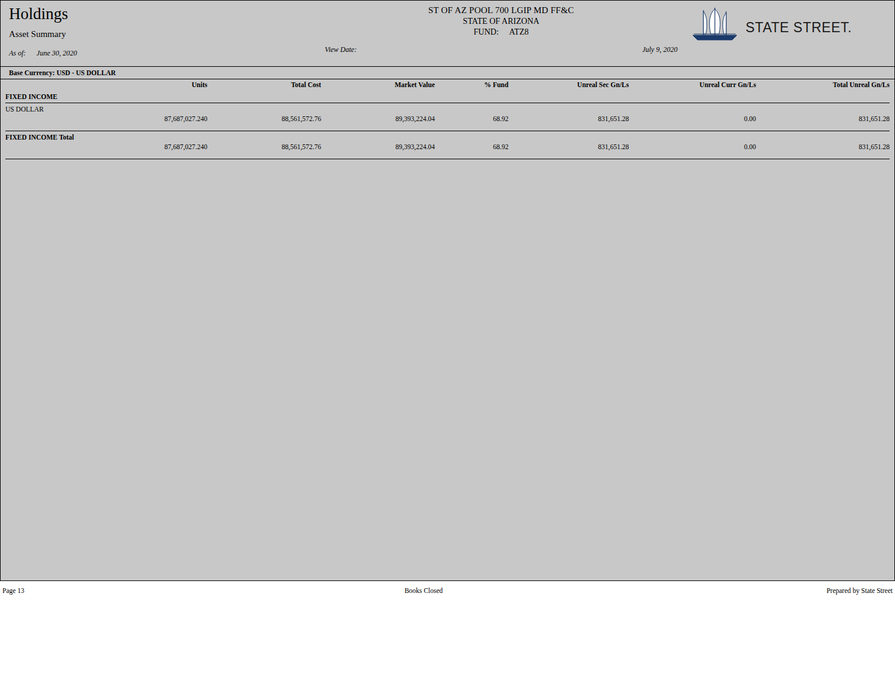Holdings
Asset Summary
As of: June 30, 2020
ST OF AZ POOL 700 LGIP MD FF&C
STATE OF ARIZONA
FUND: ATZ8
View Date: July 9, 2020
STATE STREET.
Base Currency: USD - US DOLLAR
| | Units | Total Cost | Market Value | % Fund | Unreal Sec Gn/Ls | Unreal Curr Gn/Ls | Total Unreal Gn/Ls |
| --- | --- | --- | --- | --- | --- | --- | --- |
| FIXED INCOME |
| US DOLLAR | |
| | 87,687,027.240 | 88,561,572.76 | 89,393,224.04 | 68.92 | 831,651.28 | 0.00 | 831,651.28 |
| FIXED INCOME Total |
| | 87,687,027.240 | 88,561,572.76 | 89,393,224.04 | 68.92 | 831,651.28 | 0.00 | 831,651.28 |
Page 13
Books Closed
Prepared by State Street